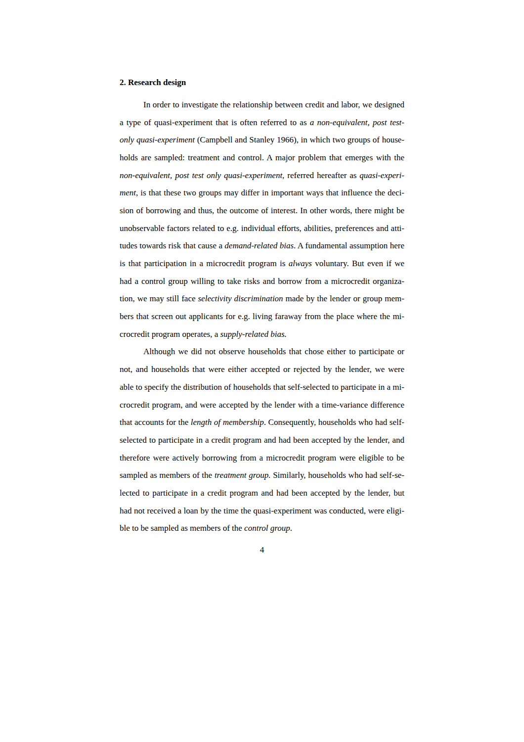2. Research design
In order to investigate the relationship between credit and labor, we designed a type of quasi-experiment that is often referred to as a non-equivalent, post test-only quasi-experiment (Campbell and Stanley 1966), in which two groups of households are sampled: treatment and control. A major problem that emerges with the non-equivalent, post test only quasi-experiment, referred hereafter as quasi-experiment, is that these two groups may differ in important ways that influence the decision of borrowing and thus, the outcome of interest. In other words, there might be unobservable factors related to e.g. individual efforts, abilities, preferences and attitudes towards risk that cause a demand-related bias. A fundamental assumption here is that participation in a microcredit program is always voluntary. But even if we had a control group willing to take risks and borrow from a microcredit organization, we may still face selectivity discrimination made by the lender or group members that screen out applicants for e.g. living faraway from the place where the microcredit program operates, a supply-related bias.
Although we did not observe households that chose either to participate or not, and households that were either accepted or rejected by the lender, we were able to specify the distribution of households that self-selected to participate in a microcredit program, and were accepted by the lender with a time-variance difference that accounts for the length of membership. Consequently, households who had self-selected to participate in a credit program and had been accepted by the lender, and therefore were actively borrowing from a microcredit program were eligible to be sampled as members of the treatment group. Similarly, households who had self-selected to participate in a credit program and had been accepted by the lender, but had not received a loan by the time the quasi-experiment was conducted, were eligible to be sampled as members of the control group.
4